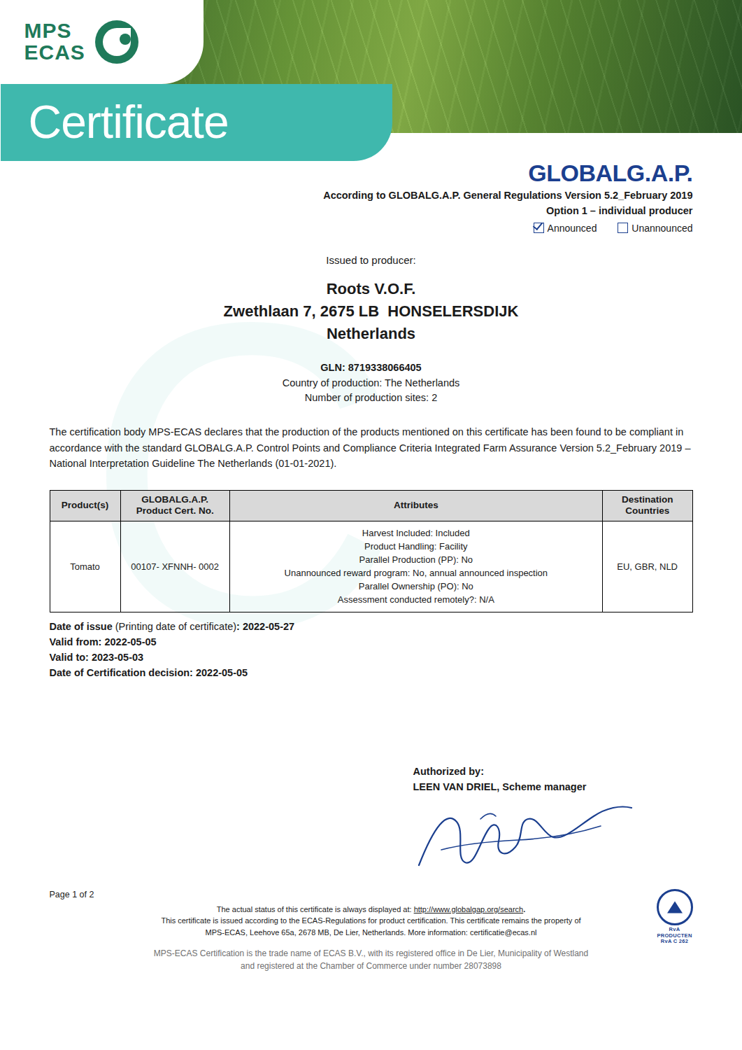MPS ECAS
Certificate
C
GLOBAL G.A.P.
According to GLOBALG.A.P. General Regulations Version 5.2_February 2019
Option 1 – individual producer
Announced Unannounced
Issued to producer:
Roots V.O.F.
Zwethlaan 7, 2675 LB HONSELERSDIJK
Netherlands
GLN: 8719338066405
Country of production: The Netherlands
Number of production sites: 2
The certification body MPS-ECAS declares that the production of the products mentioned on this certificate has been found to be compliant in accordance with the standard GLOBALG.A.P. Control Points and Compliance Criteria Integrated Farm Assurance Version 5.2_February 2019 – National Interpretation Guideline The Netherlands (01-01-2021).
| Product(s) | GLOBALG.A.P. Product Cert. No. | Attributes | Destination Countries |
| --- | --- | --- | --- |
| Tomato | 00107- XFNNH- 0002 | Harvest Included: Included Product Handling: Facility Parallel Production (PP): No Unannounced reward program: No, annual announced inspection Parallel Ownership (PO): No Assessment conducted remotely?: N/A | EU, GBR, NLD |
Date of issue (Printing date of certificate): 2022-05-27
Valid from: 2022-05-05
Valid to: 2023-05-03
Date of Certification decision: 2022-05-05
Authorized by:
LEEN VAN DRIEL, Scheme manager
RvA
PRODUCTEN
RvA C 262
Page 1 of 2
The actual status of this certificate is always displayed at: http://www.globalgap.org/search.
This certificate is issued according to the ECAS-Regulations for product certification. This certificate remains the property of
MPS-ECAS, Leehove 65a, 2678 MB, De Lier, Netherlands. More information: certificatie@ecas.nl
MPS-ECAS Certification is the trade name of ECAS B.V., with its registered office in De Lier, Municipality of Westland
and registered at the Chamber of Commerce under number 28073898